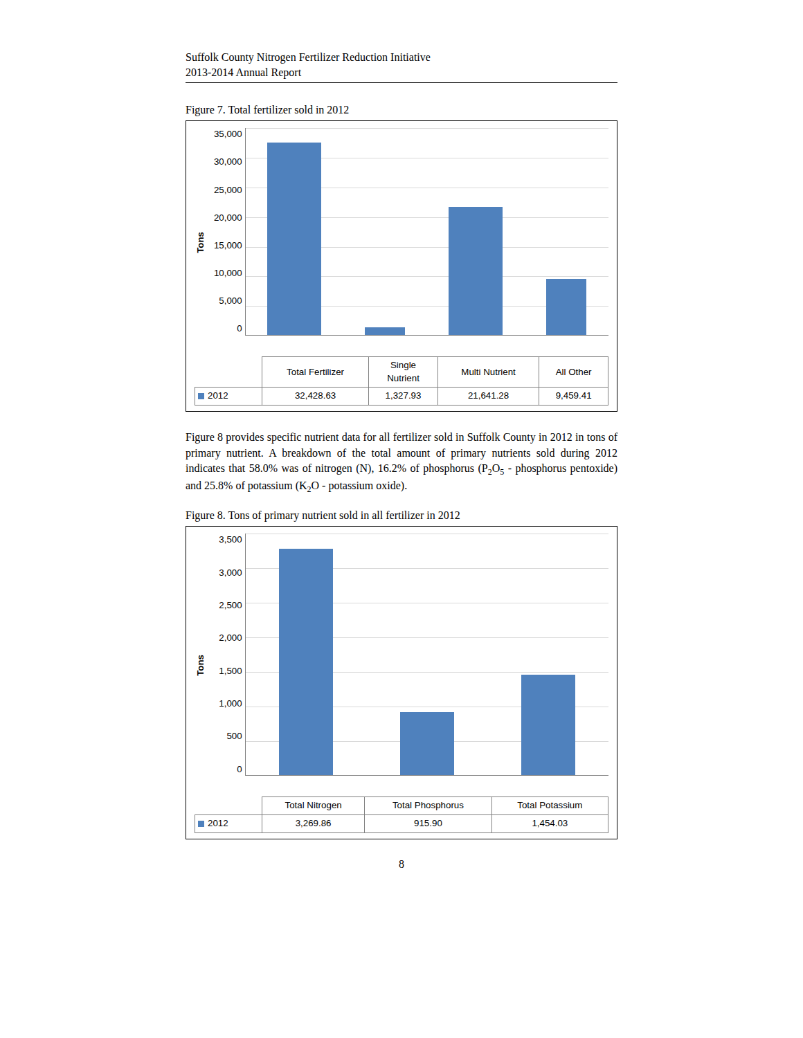Suffolk County Nitrogen Fertilizer Reduction Initiative 2013-2014 Annual Report
Figure 7. Total fertilizer sold in 2012
Tons
35,000 30,000 25,000 20,000 15,000 10,000 5,000 0
| | Total Fertilizer | Single Nutrient | Multi Nutrient | All Other |
| 2012 | 32,428.63 | 1,327.93 | 21,641.28 | 9,459.41 |
Figure 8 provides specific nutrient data for all fertilizer sold in Suffolk County in 2012 in tons of primary nutrient. A breakdown of the total amount of primary nutrients sold during 2012 indicates that 58.0% was of nitrogen (N), 16.2% of phosphorus (P2O5 - phosphorus pentoxide) and 25.8% of potassium (K2O - potassium oxide).
Figure 8. Tons of primary nutrient sold in all fertilizer in 2012
Tons
3,500 3,000 2,500 2,000 1,500 1,000 500 0
| | Total Nitrogen | Total Phosphorus | Total Potassium |
| 2012 | 3,269.86 | 915.90 | 1,454.03 |
8